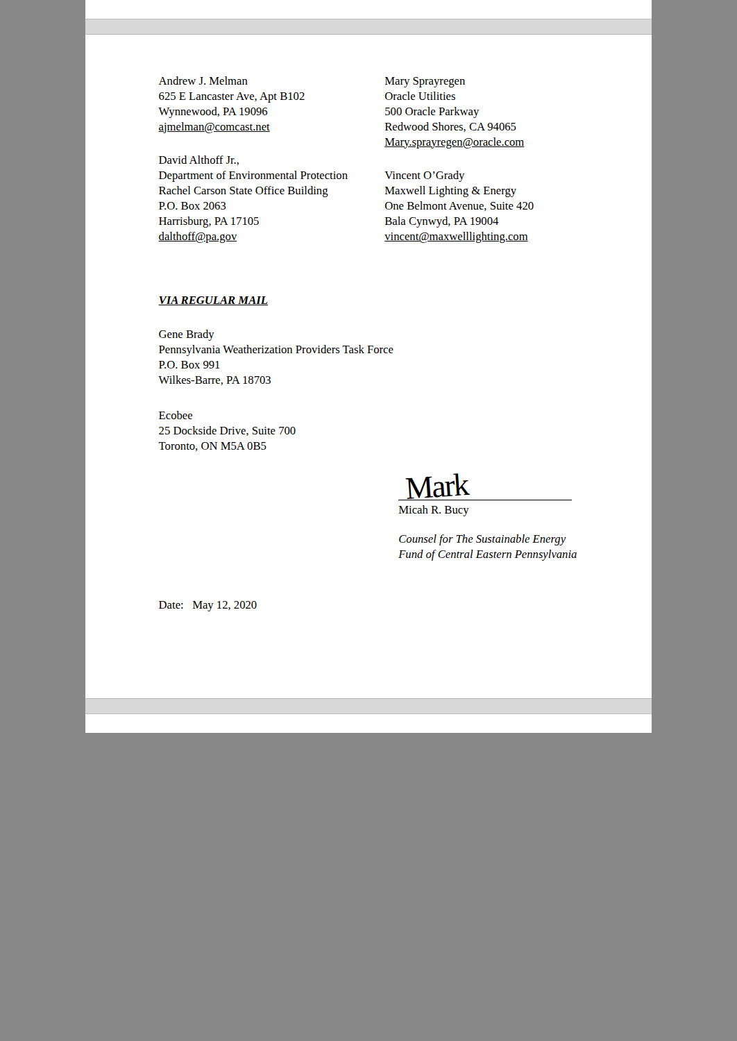Andrew J. Melman
625 E Lancaster Ave, Apt B102
Wynnewood, PA 19096
ajmelman@comcast.net
David Althoff Jr.,
Department of Environmental Protection
Rachel Carson State Office Building
P.O. Box 2063
Harrisburg, PA 17105
dalthoff@pa.gov
Mary Sprayregen
Oracle Utilities
500 Oracle Parkway
Redwood Shores, CA 94065
Mary.sprayregen@oracle.com
Vincent O’Grady
Maxwell Lighting & Energy
One Belmont Avenue, Suite 420
Bala Cynwyd, PA 19004
vincent@maxwelllighting.com
VIA REGULAR MAIL
Gene Brady
Pennsylvania Weatherization Providers Task Force
P.O. Box 991
Wilkes-Barre, PA 18703
Ecobee
25 Dockside Drive, Suite 700
Toronto, ON M5A 0B5
Mark
Micah R. Bucy
Counsel for The Sustainable Energy
Fund of Central Eastern Pennsylvania
Date: May 12, 2020